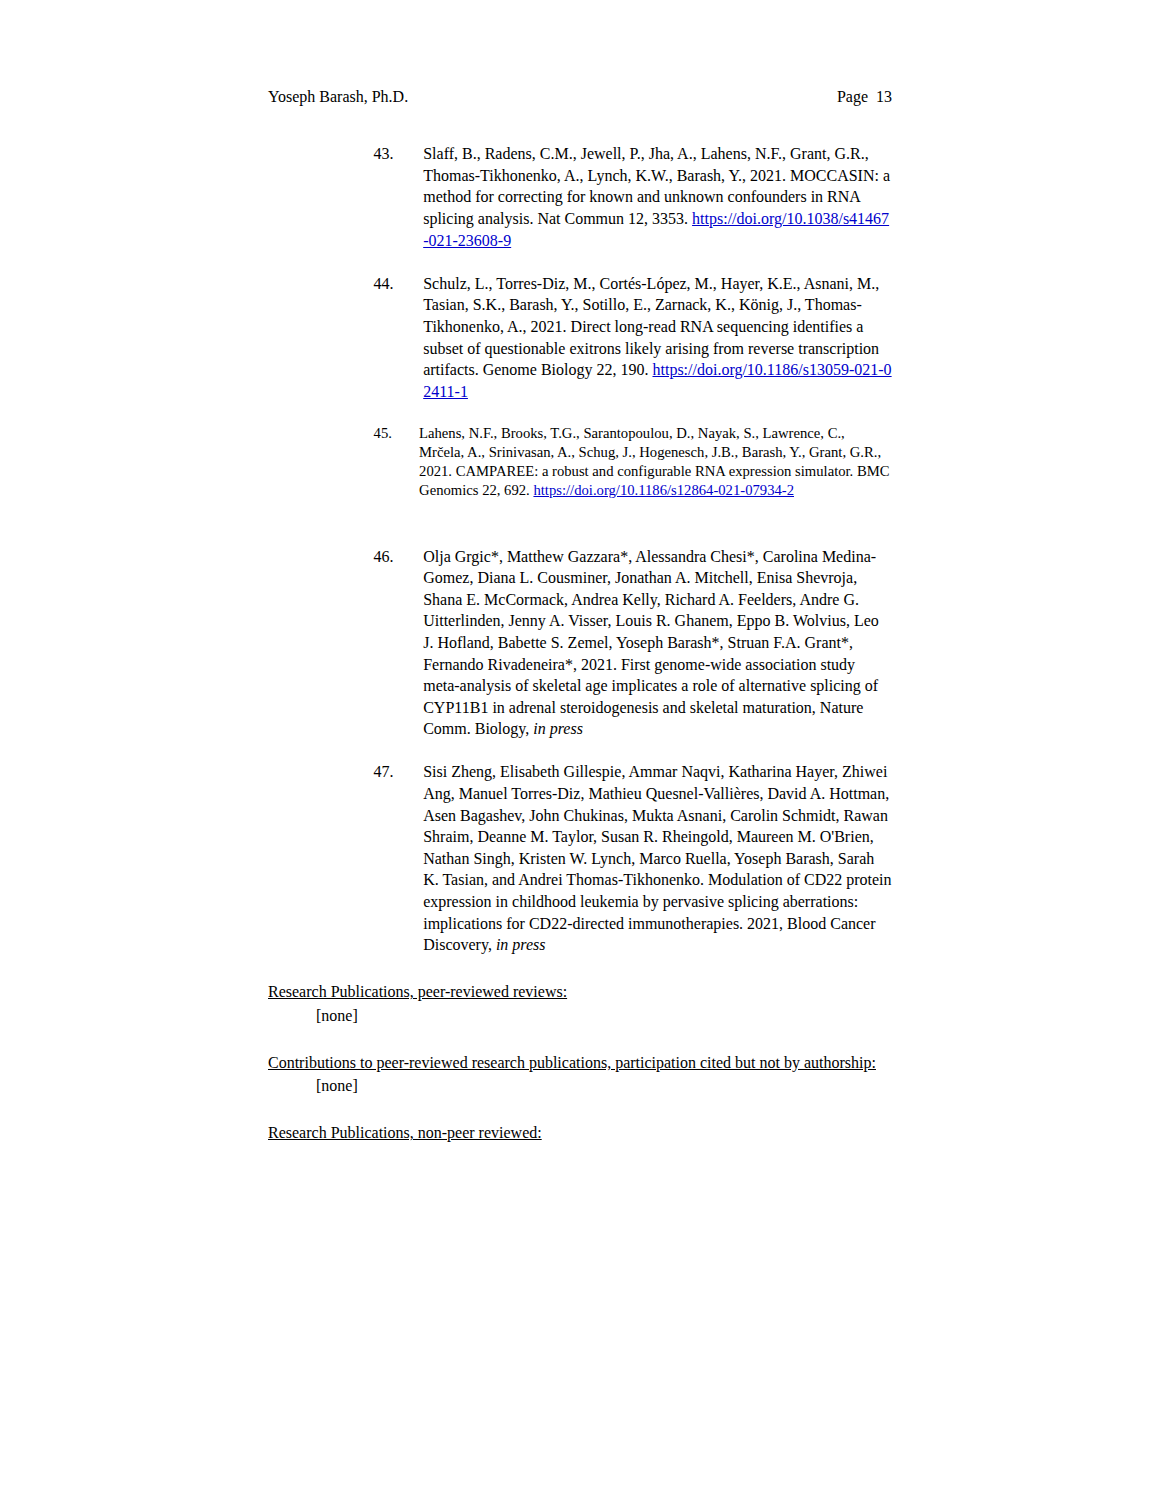Yoseph Barash, Ph.D. Page 13
43. Slaff, B., Radens, C.M., Jewell, P., Jha, A., Lahens, N.F., Grant, G.R., Thomas-Tikhonenko, A., Lynch, K.W., Barash, Y., 2021. MOCCASIN: a method for correcting for known and unknown confounders in RNA splicing analysis. Nat Commun 12, 3353. https://doi.org/10.1038/s41467-021-23608-9
44. Schulz, L., Torres-Diz, M., Cortés-López, M., Hayer, K.E., Asnani, M., Tasian, S.K., Barash, Y., Sotillo, E., Zarnack, K., König, J., Thomas-Tikhonenko, A., 2021. Direct long-read RNA sequencing identifies a subset of questionable exitrons likely arising from reverse transcription artifacts. Genome Biology 22, 190. https://doi.org/10.1186/s13059-021-02411-1
45. Lahens, N.F., Brooks, T.G., Sarantopoulou, D., Nayak, S., Lawrence, C., Mrčela, A., Srinivasan, A., Schug, J., Hogenesch, J.B., Barash, Y., Grant, G.R., 2021. CAMPAREE: a robust and configurable RNA expression simulator. BMC Genomics 22, 692. https://doi.org/10.1186/s12864-021-07934-2
46. Olja Grgic*, Matthew Gazzara*, Alessandra Chesi*, Carolina Medina-Gomez, Diana L. Cousminer, Jonathan A. Mitchell, Enisa Shevroja, Shana E. McCormack, Andrea Kelly, Richard A. Feelders, Andre G. Uitterlinden, Jenny A. Visser, Louis R. Ghanem, Eppo B. Wolvius, Leo J. Hofland, Babette S. Zemel, Yoseph Barash*, Struan F.A. Grant*, Fernando Rivadeneira*, 2021. First genome-wide association study meta-analysis of skeletal age implicates a role of alternative splicing of CYP11B1 in adrenal steroidogenesis and skeletal maturation, Nature Comm. Biology, in press
47. Sisi Zheng, Elisabeth Gillespie, Ammar Naqvi, Katharina Hayer, Zhiwei Ang, Manuel Torres-Diz, Mathieu Quesnel-Vallières, David A. Hottman, Asen Bagashev, John Chukinas, Mukta Asnani, Carolin Schmidt, Rawan Shraim, Deanne M. Taylor, Susan R. Rheingold, Maureen M. O'Brien, Nathan Singh, Kristen W. Lynch, Marco Ruella, Yoseph Barash, Sarah K. Tasian, and Andrei Thomas-Tikhonenko. Modulation of CD22 protein expression in childhood leukemia by pervasive splicing aberrations: implications for CD22-directed immunotherapies. 2021, Blood Cancer Discovery, in press
Research Publications, peer-reviewed reviews:
[none]
Contributions to peer-reviewed research publications, participation cited but not by authorship:
[none]
Research Publications, non-peer reviewed: